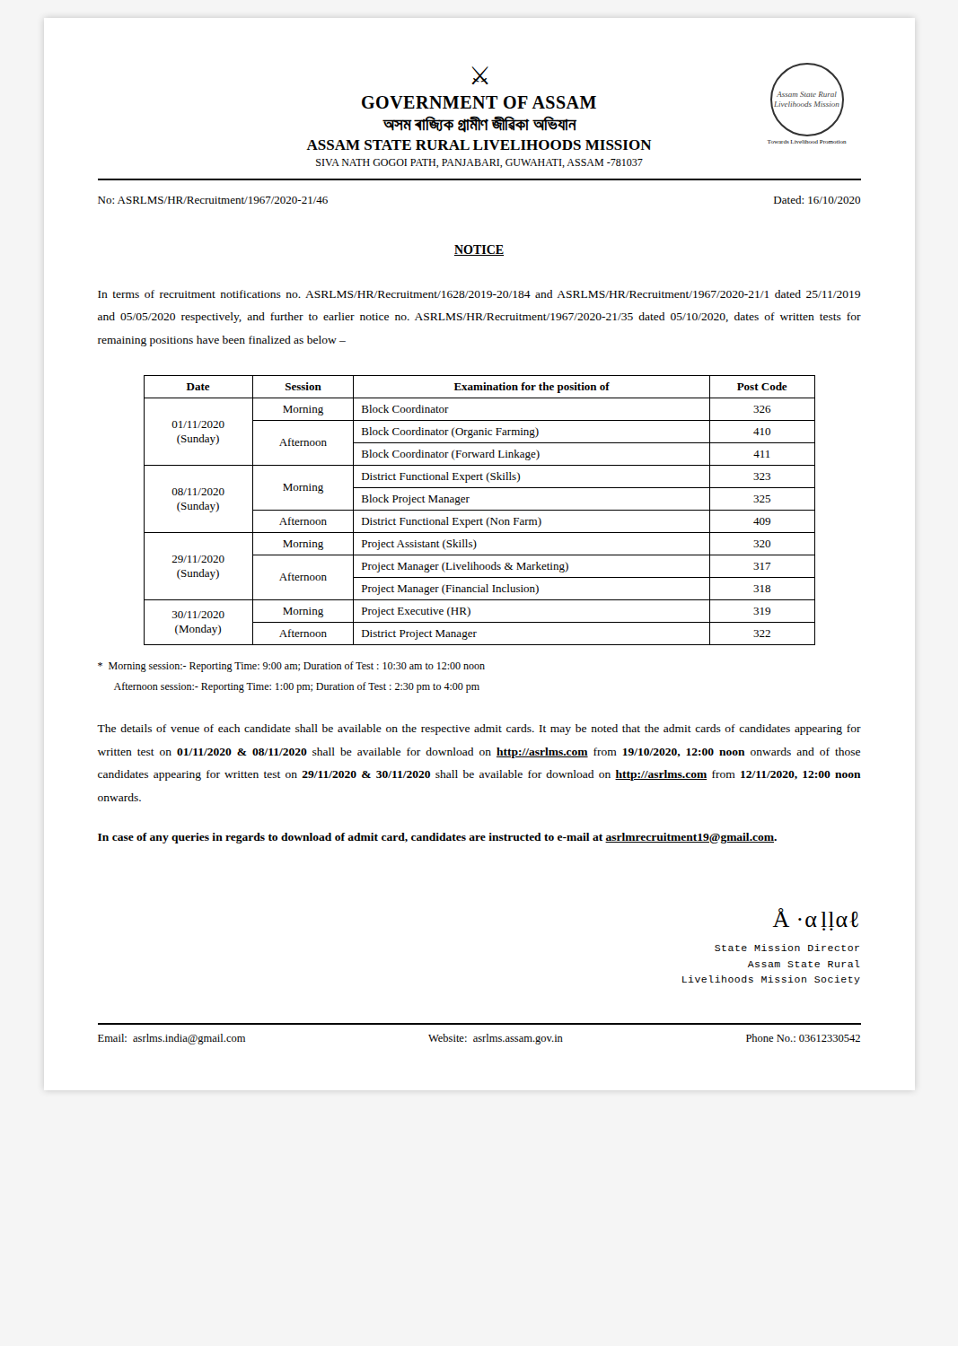⚔
GOVERNMENT OF ASSAM
অসম ৰাজ্যিক গ্ৰামীণ জীৱিকা অভিযান
ASSAM STATE RURAL LIVELIHOODS MISSION
SIVA NATH GOGOI PATH, PANJABARI, GUWAHATI, ASSAM -781037
Assam State Rural Livelihoods Mission
Towards Livelihood Promotion
No: ASRLMS/HR/Recruitment/1967/2020-21/46 Dated: 16/10/2020
NOTICE
In terms of recruitment notifications no. ASRLMS/HR/Recruitment/1628/2019-20/184 and ASRLMS/HR/Recruitment/1967/2020-21/1 dated 25/11/2019 and 05/05/2020 respectively, and further to earlier notice no. ASRLMS/HR/Recruitment/1967/2020-21/35 dated 05/10/2020, dates of written tests for remaining positions have been finalized as below –
| Date | Session | Examination for the position of | Post Code |
| --- | --- | --- | --- |
| 01/11/2020 (Sunday) | Morning | Block Coordinator | 326 |
| Afternoon | Block Coordinator (Organic Farming) | 410 |
| Block Coordinator (Forward Linkage) | 411 |
| 08/11/2020 (Sunday) | Morning | District Functional Expert (Skills) | 323 |
| Block Project Manager | 325 |
| Afternoon | District Functional Expert (Non Farm) | 409 |
| 29/11/2020 (Sunday) | Morning | Project Assistant (Skills) | 320 |
| Afternoon | Project Manager (Livelihoods & Marketing) | 317 |
| Project Manager (Financial Inclusion) | 318 |
| 30/11/2020 (Monday) | Morning | Project Executive (HR) | 319 |
| Afternoon | District Project Manager | 322 |
*Morning session:- Reporting Time: 9:00 am; Duration of Test : 10:30 am to 12:00 noon
Afternoon session:- Reporting Time: 1:00 pm; Duration of Test : 2:30 pm to 4:00 pm
The details of venue of each candidate shall be available on the respective admit cards. It may be noted that the admit cards of candidates appearing for written test on 01/11/2020 & 08/11/2020 shall be available for download on http://asrlms.com from 19/10/2020, 12:00 noon onwards and of those candidates appearing for written test on 29/11/2020 & 30/11/2020 shall be available for download on http://asrlms.com from 12/11/2020, 12:00 noon onwards.
In case of any queries in regards to download of admit card, candidates are instructed to e-mail at asrlmrecruitment19@gmail.com.
Å ·α ḷḷαℓ
State Mission Director
Assam State Rural
Livelihoods Mission Society
Email: asrlms.india@gmail.com Website: asrlms.assam.gov.in Phone No.: 03612330542